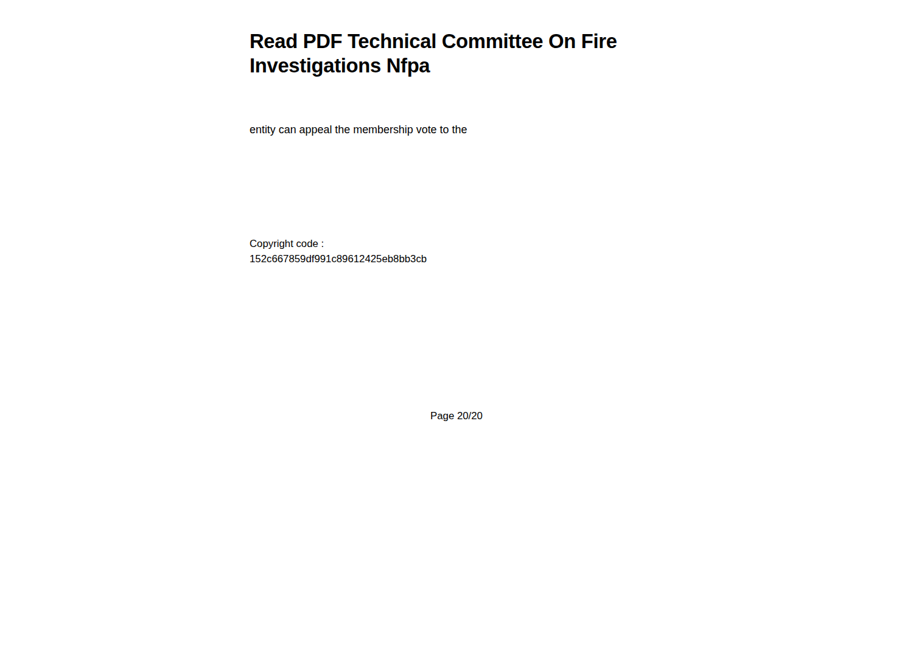Read PDF Technical Committee On Fire Investigations Nfpa
entity can appeal the membership vote to the
Copyright code :
152c667859df991c89612425eb8bb3cb
Page 20/20